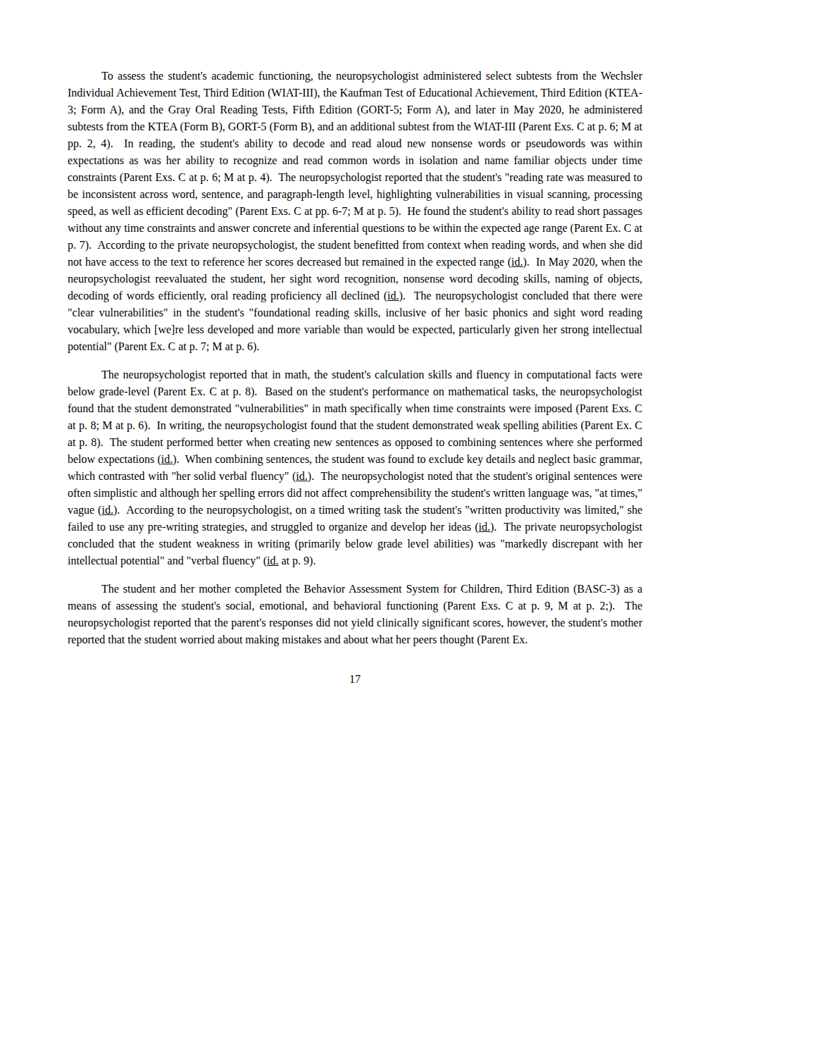To assess the student's academic functioning, the neuropsychologist administered select subtests from the Wechsler Individual Achievement Test, Third Edition (WIAT-III), the Kaufman Test of Educational Achievement, Third Edition (KTEA-3; Form A), and the Gray Oral Reading Tests, Fifth Edition (GORT-5; Form A), and later in May 2020, he administered subtests from the KTEA (Form B), GORT-5 (Form B), and an additional subtest from the WIAT-III (Parent Exs. C at p. 6; M at pp. 2, 4). In reading, the student's ability to decode and read aloud new nonsense words or pseudowords was within expectations as was her ability to recognize and read common words in isolation and name familiar objects under time constraints (Parent Exs. C at p. 6; M at p. 4). The neuropsychologist reported that the student's "reading rate was measured to be inconsistent across word, sentence, and paragraph-length level, highlighting vulnerabilities in visual scanning, processing speed, as well as efficient decoding" (Parent Exs. C at pp. 6-7; M at p. 5). He found the student's ability to read short passages without any time constraints and answer concrete and inferential questions to be within the expected age range (Parent Ex. C at p. 7). According to the private neuropsychologist, the student benefitted from context when reading words, and when she did not have access to the text to reference her scores decreased but remained in the expected range (id.). In May 2020, when the neuropsychologist reevaluated the student, her sight word recognition, nonsense word decoding skills, naming of objects, decoding of words efficiently, oral reading proficiency all declined (id.). The neuropsychologist concluded that there were "clear vulnerabilities" in the student's "foundational reading skills, inclusive of her basic phonics and sight word reading vocabulary, which [we]re less developed and more variable than would be expected, particularly given her strong intellectual potential" (Parent Ex. C at p. 7; M at p. 6).
The neuropsychologist reported that in math, the student's calculation skills and fluency in computational facts were below grade-level (Parent Ex. C at p. 8). Based on the student's performance on mathematical tasks, the neuropsychologist found that the student demonstrated "vulnerabilities" in math specifically when time constraints were imposed (Parent Exs. C at p. 8; M at p. 6). In writing, the neuropsychologist found that the student demonstrated weak spelling abilities (Parent Ex. C at p. 8). The student performed better when creating new sentences as opposed to combining sentences where she performed below expectations (id.). When combining sentences, the student was found to exclude key details and neglect basic grammar, which contrasted with "her solid verbal fluency" (id.). The neuropsychologist noted that the student's original sentences were often simplistic and although her spelling errors did not affect comprehensibility the student's written language was, "at times," vague (id.). According to the neuropsychologist, on a timed writing task the student's "written productivity was limited," she failed to use any pre-writing strategies, and struggled to organize and develop her ideas (id.). The private neuropsychologist concluded that the student weakness in writing (primarily below grade level abilities) was "markedly discrepant with her intellectual potential" and "verbal fluency" (id. at p. 9).
The student and her mother completed the Behavior Assessment System for Children, Third Edition (BASC-3) as a means of assessing the student's social, emotional, and behavioral functioning (Parent Exs. C at p. 9, M at p. 2;). The neuropsychologist reported that the parent's responses did not yield clinically significant scores, however, the student's mother reported that the student worried about making mistakes and about what her peers thought (Parent Ex.
17